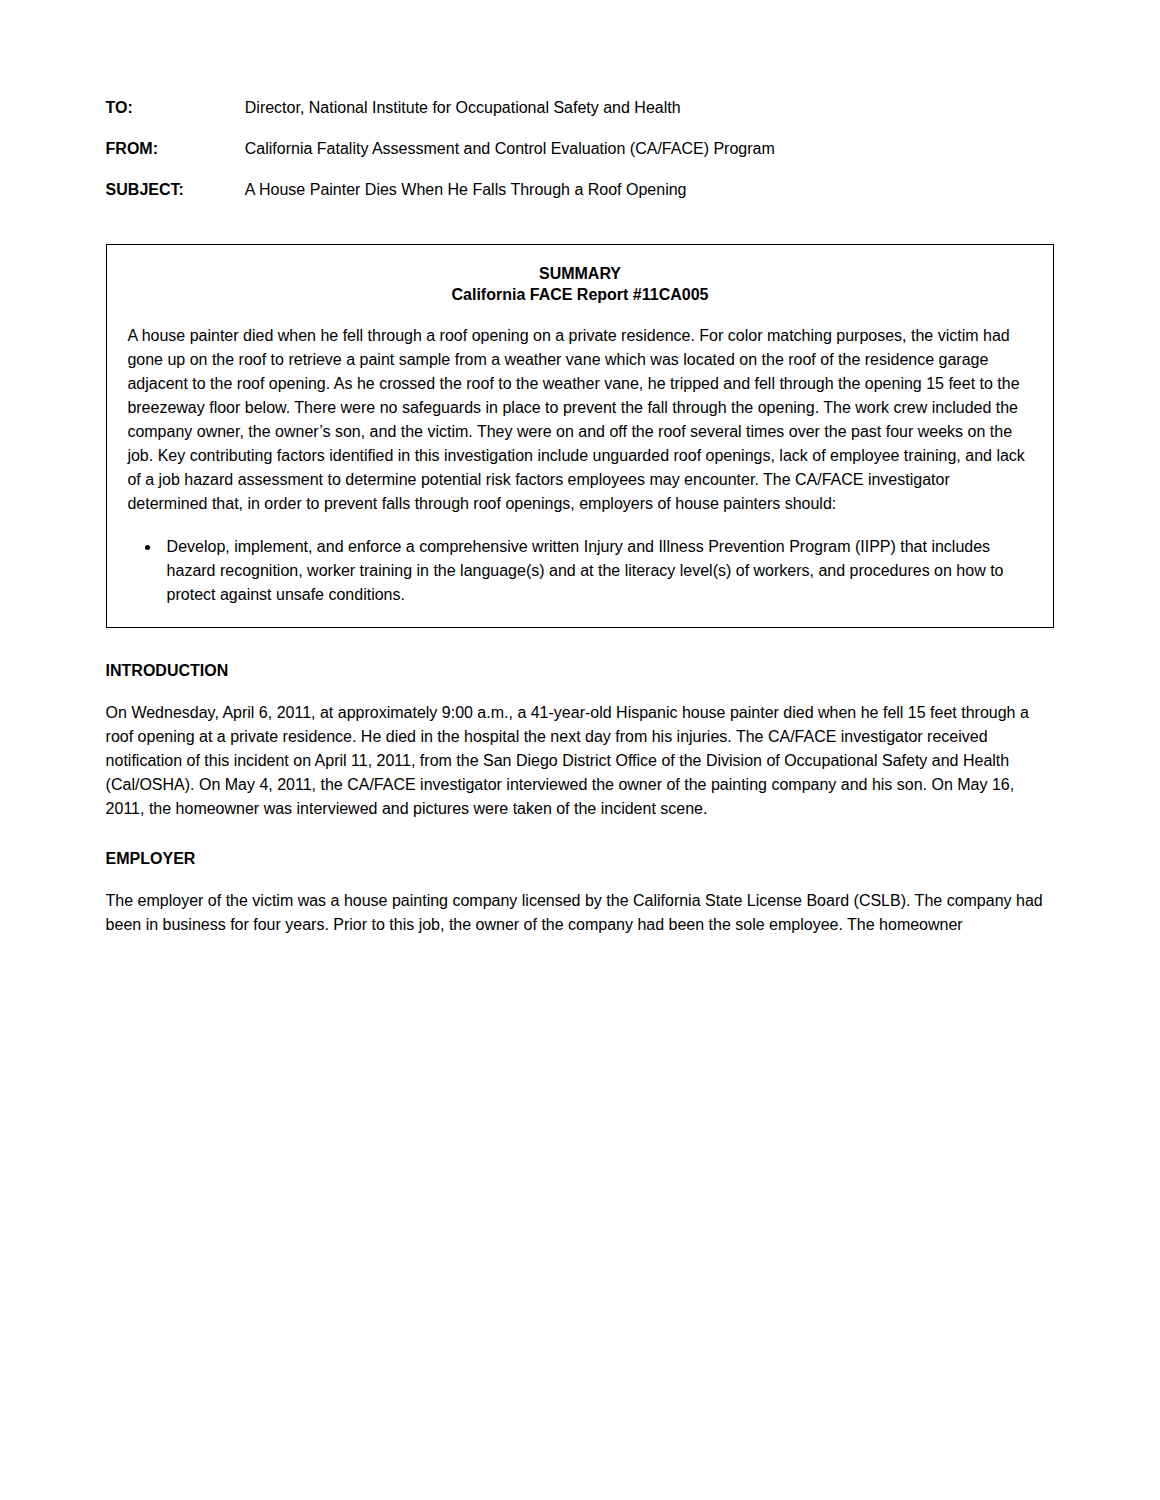| TO: | Director, National Institute for Occupational Safety and Health |
| FROM: | California Fatality Assessment and Control Evaluation (CA/FACE) Program |
| SUBJECT: | A House Painter Dies When He Falls Through a Roof Opening |
SUMMARY
California FACE Report #11CA005
A house painter died when he fell through a roof opening on a private residence. For color matching purposes, the victim had gone up on the roof to retrieve a paint sample from a weather vane which was located on the roof of the residence garage adjacent to the roof opening. As he crossed the roof to the weather vane, he tripped and fell through the opening 15 feet to the breezeway floor below. There were no safeguards in place to prevent the fall through the opening. The work crew included the company owner, the owner’s son, and the victim. They were on and off the roof several times over the past four weeks on the job. Key contributing factors identified in this investigation include unguarded roof openings, lack of employee training, and lack of a job hazard assessment to determine potential risk factors employees may encounter. The CA/FACE investigator determined that, in order to prevent falls through roof openings, employers of house painters should:
Develop, implement, and enforce a comprehensive written Injury and Illness Prevention Program (IIPP) that includes hazard recognition, worker training in the language(s) and at the literacy level(s) of workers, and procedures on how to protect against unsafe conditions.
Introduction
On Wednesday, April 6, 2011, at approximately 9:00 a.m., a 41-year-old Hispanic house painter died when he fell 15 feet through a roof opening at a private residence. He died in the hospital the next day from his injuries. The CA/FACE investigator received notification of this incident on April 11, 2011, from the San Diego District Office of the Division of Occupational Safety and Health (Cal/OSHA). On May 4, 2011, the CA/FACE investigator interviewed the owner of the painting company and his son. On May 16, 2011, the homeowner was interviewed and pictures were taken of the incident scene.
Employer
The employer of the victim was a house painting company licensed by the California State License Board (CSLB). The company had been in business for four years. Prior to this job, the owner of the company had been the sole employee. The homeowner